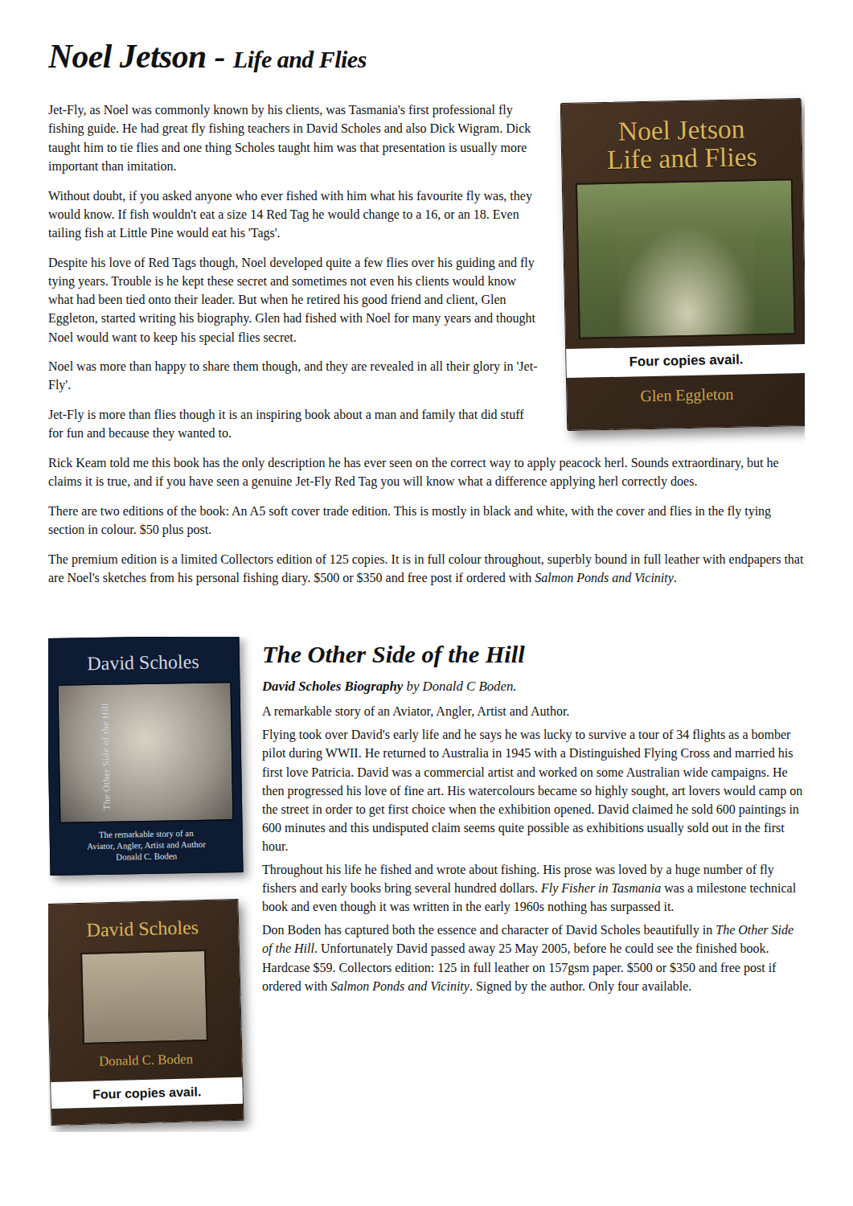Noel Jetson - Life and Flies
Noel Jetson
Life and Flies
Four copies avail.
Glen Eggleton
Jet-Fly, as Noel was commonly known by his clients, was Tasmania's first professional fly fishing guide. He had great fly fishing teachers in David Scholes and also Dick Wigram. Dick taught him to tie flies and one thing Scholes taught him was that presentation is usually more important than imitation.
Without doubt, if you asked anyone who ever fished with him what his favourite fly was, they would know. If fish wouldn't eat a size 14 Red Tag he would change to a 16, or an 18. Even tailing fish at Little Pine would eat his 'Tags'.
Despite his love of Red Tags though, Noel developed quite a few flies over his guiding and fly tying years. Trouble is he kept these secret and sometimes not even his clients would know what had been tied onto their leader. But when he retired his good friend and client, Glen Eggleton, started writing his biography. Glen had fished with Noel for many years and thought Noel would want to keep his special flies secret.
Noel was more than happy to share them though, and they are revealed in all their glory in 'Jet-Fly'.
Jet-Fly is more than flies though it is an inspiring book about a man and family that did stuff for fun and because they wanted to.
Rick Keam told me this book has the only description he has ever seen on the correct way to apply peacock herl. Sounds extraordinary, but he claims it is true, and if you have seen a genuine Jet-Fly Red Tag you will know what a difference applying herl correctly does.
There are two editions of the book: An A5 soft cover trade edition. This is mostly in black and white, with the cover and flies in the fly tying section in colour. $50 plus post.
The premium edition is a limited Collectors edition of 125 copies. It is in full colour throughout, superbly bound in full leather with endpapers that are Noel's sketches from his personal fishing diary. $500 or $350 and free post if ordered with Salmon Ponds and Vicinity.
The Other Side of the Hill
David Scholes
The remarkable story of an
Aviator, Angler, Artist and Author
Donald C. Boden
David Scholes
Donald C. Boden
Four copies avail.
The Other Side of the Hill
David Scholes Biography by Donald C Boden.
A remarkable story of an Aviator, Angler, Artist and Author.
Flying took over David's early life and he says he was lucky to survive a tour of 34 flights as a bomber pilot during WWII. He returned to Australia in 1945 with a Distinguished Flying Cross and married his first love Patricia. David was a commercial artist and worked on some Australian wide campaigns. He then progressed his love of fine art. His watercolours became so highly sought, art lovers would camp on the street in order to get first choice when the exhibition opened. David claimed he sold 600 paintings in 600 minutes and this undisputed claim seems quite possible as exhibitions usually sold out in the first hour.
Throughout his life he fished and wrote about fishing. His prose was loved by a huge number of fly fishers and early books bring several hundred dollars. Fly Fisher in Tasmania was a milestone technical book and even though it was written in the early 1960s nothing has surpassed it.
Don Boden has captured both the essence and character of David Scholes beautifully in The Other Side of the Hill. Unfortunately David passed away 25 May 2005, before he could see the finished book. Hardcase $59. Collectors edition: 125 in full leather on 157gsm paper. $500 or $350 and free post if ordered with Salmon Ponds and Vicinity. Signed by the author. Only four available.